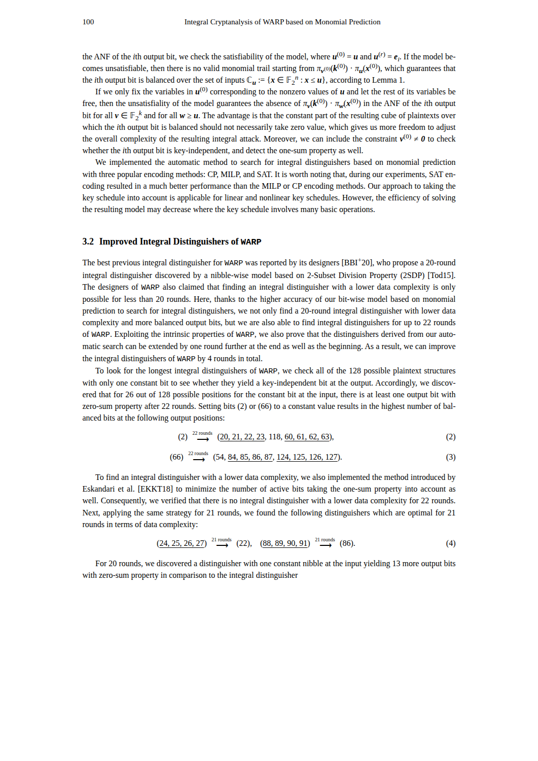100 Integral Cryptanalysis of WARP based on Monomial Prediction
the ANF of the ith output bit, we check the satisfiability of the model, where u(0) = u and u(r) = ei. If the model becomes unsatisfiable, then there is no valid monomial trail starting from πv(0)(k(0)) · πu(x(0)), which guarantees that the ith output bit is balanced over the set of inputs ℂu := {x ∈ 𝔽2n : x ≤ u}, according to Lemma 1.
If we only fix the variables in u(0) corresponding to the nonzero values of u and let the rest of its variables be free, then the unsatisfiality of the model guarantees the absence of πv(k(0)) · πw(x(0)) in the ANF of the ith output bit for all v ∈ 𝔽2k and for all w ≥ u. The advantage is that the constant part of the resulting cube of plaintexts over which the ith output bit is balanced should not necessarily take zero value, which gives us more freedom to adjust the overall complexity of the resulting integral attack. Moreover, we can include the constraint v(0) ≠ 0 to check whether the ith output bit is key-independent, and detect the one-sum property as well.
We implemented the automatic method to search for integral distinguishers based on monomial prediction with three popular encoding methods: CP, MILP, and SAT. It is worth noting that, during our experiments, SAT encoding resulted in a much better performance than the MILP or CP encoding methods. Our approach to taking the key schedule into account is applicable for linear and nonlinear key schedules. However, the efficiency of solving the resulting model may decrease where the key schedule involves many basic operations.
3.2 Improved Integral Distinguishers of WARP
The best previous integral distinguisher for WARP was reported by its designers [BBI+20], who propose a 20-round integral distinguisher discovered by a nibble-wise model based on 2-Subset Division Property (2SDP) [Tod15]. The designers of WARP also claimed that finding an integral distinguisher with a lower data complexity is only possible for less than 20 rounds. Here, thanks to the higher accuracy of our bit-wise model based on monomial prediction to search for integral distinguishers, we not only find a 20-round integral distinguisher with lower data complexity and more balanced output bits, but we are also able to find integral distinguishers for up to 22 rounds of WARP. Exploiting the intrinsic properties of WARP, we also prove that the distinguishers derived from our automatic search can be extended by one round further at the end as well as the beginning. As a result, we can improve the integral distinguishers of WARP by 4 rounds in total.
To look for the longest integral distinguishers of WARP, we check all of the 128 possible plaintext structures with only one constant bit to see whether they yield a key-independent bit at the output. Accordingly, we discovered that for 26 out of 128 possible positions for the constant bit at the input, there is at least one output bit with zero-sum property after 22 rounds. Setting bits (2) or (66) to a constant value results in the highest number of balanced bits at the following output positions:
(2) 22 rounds⟶ (20, 21, 22, 23, 118, 60, 61, 62, 63), (2)
(66) 22 rounds⟶ (54, 84, 85, 86, 87, 124, 125, 126, 127). (3)
To find an integral distinguisher with a lower data complexity, we also implemented the method introduced by Eskandari et al. [EKKT18] to minimize the number of active bits taking the one-sum property into account as well. Consequently, we verified that there is no integral distinguisher with a lower data complexity for 22 rounds. Next, applying the same strategy for 21 rounds, we found the following distinguishers which are optimal for 21 rounds in terms of data complexity:
(24, 25, 26, 27) 21 rounds⟶ (22), (88, 89, 90, 91) 21 rounds⟶ (86). (4)
For 20 rounds, we discovered a distinguisher with one constant nibble at the input yielding 13 more output bits with zero-sum property in comparison to the integral distinguisher